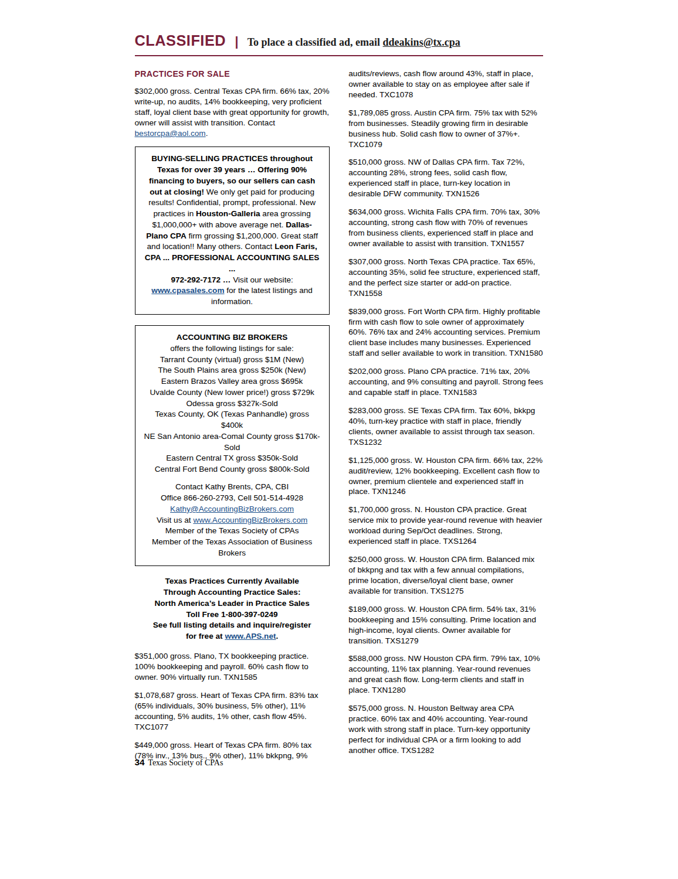CLASSIFIED | To place a classified ad, email ddeakins@tx.cpa
PRACTICES FOR SALE
$302,000 gross. Central Texas CPA firm. 66% tax, 20% write-up, no audits, 14% bookkeeping, very proficient staff, loyal client base with great opportunity for growth, owner will assist with transition. Contact bestorcpa@aol.com.
BUYING-SELLING PRACTICES throughout Texas for over 39 years … Offering 90% financing to buyers, so our sellers can cash out at closing! We only get paid for producing results! Confidential, prompt, professional. New practices in Houston-Galleria area grossing $1,000,000+ with above average net. Dallas-Plano CPA firm grossing $1,200,000. Great staff and location!! Many others. Contact Leon Faris, CPA ... PROFESSIONAL ACCOUNTING SALES ...
972-292-7172 … Visit our website: www.cpasales.com for the latest listings and information.
ACCOUNTING BIZ BROKERS
offers the following listings for sale:
Tarrant County (virtual) gross $1M (New)
The South Plains area gross $250k (New)
Eastern Brazos Valley area gross $695k
Uvalde County (New lower price!) gross $729k
Odessa gross $327k-Sold
Texas County, OK (Texas Panhandle) gross $400k
NE San Antonio area-Comal County gross $170k-Sold
Eastern Central TX gross $350k-Sold
Central Fort Bend County gross $800k-Sold
Contact Kathy Brents, CPA, CBI
Office 866-260-2793, Cell 501-514-4928
Kathy@AccountingBizBrokers.com
Visit us at www.AccountingBizBrokers.com
Member of the Texas Society of CPAs
Member of the Texas Association of Business Brokers
Texas Practices Currently Available
Through Accounting Practice Sales:
North America’s Leader in Practice Sales
Toll Free 1-800-397-0249
See full listing details and inquire/register
for free at www.APS.net.
$351,000 gross. Plano, TX bookkeeping practice. 100% bookkeeping and payroll. 60% cash flow to owner. 90% virtually run. TXN1585
$1,078,687 gross. Heart of Texas CPA firm. 83% tax (65% individuals, 30% business, 5% other), 11% accounting, 5% audits, 1% other, cash flow 45%. TXC1077
$449,000 gross. Heart of Texas CPA firm. 80% tax (78% inv., 13% bus., 9% other), 11% bkkpng, 9% audits/reviews, cash flow around 43%, staff in place, owner available to stay on as employee after sale if needed. TXC1078
$1,789,085 gross. Austin CPA firm. 75% tax with 52% from businesses. Steadily growing firm in desirable business hub. Solid cash flow to owner of 37%+. TXC1079
$510,000 gross. NW of Dallas CPA firm. Tax 72%, accounting 28%, strong fees, solid cash flow, experienced staff in place, turn-key location in desirable DFW community. TXN1526
$634,000 gross. Wichita Falls CPA firm. 70% tax, 30% accounting, strong cash flow with 70% of revenues from business clients, experienced staff in place and owner available to assist with transition. TXN1557
$307,000 gross. North Texas CPA practice. Tax 65%, accounting 35%, solid fee structure, experienced staff, and the perfect size starter or add-on practice. TXN1558
$839,000 gross. Fort Worth CPA firm. Highly profitable firm with cash flow to sole owner of approximately 60%. 76% tax and 24% accounting services. Premium client base includes many businesses. Experienced staff and seller available to work in transition. TXN1580
$202,000 gross. Plano CPA practice. 71% tax, 20% accounting, and 9% consulting and payroll. Strong fees and capable staff in place. TXN1583
$283,000 gross. SE Texas CPA firm. Tax 60%, bkkpg 40%, turn-key practice with staff in place, friendly clients, owner available to assist through tax season. TXS1232
$1,125,000 gross. W. Houston CPA firm. 66% tax, 22% audit/review, 12% bookkeeping. Excellent cash flow to owner, premium clientele and experienced staff in place. TXN1246
$1,700,000 gross. N. Houston CPA practice. Great service mix to provide year-round revenue with heavier workload during Sep/Oct deadlines. Strong, experienced staff in place. TXS1264
$250,000 gross. W. Houston CPA firm. Balanced mix of bkkpng and tax with a few annual compilations, prime location, diverse/loyal client base, owner available for transition. TXS1275
$189,000 gross. W. Houston CPA firm. 54% tax, 31% bookkeeping and 15% consulting. Prime location and high-income, loyal clients. Owner available for transition. TXS1279
$588,000 gross. NW Houston CPA firm. 79% tax, 10% accounting, 11% tax planning. Year-round revenues and great cash flow. Long-term clients and staff in place. TXN1280
$575,000 gross. N. Houston Beltway area CPA practice. 60% tax and 40% accounting. Year-round work with strong staff in place. Turn-key opportunity perfect for individual CPA or a firm looking to add another office. TXS1282
34 Texas Society of CPAs